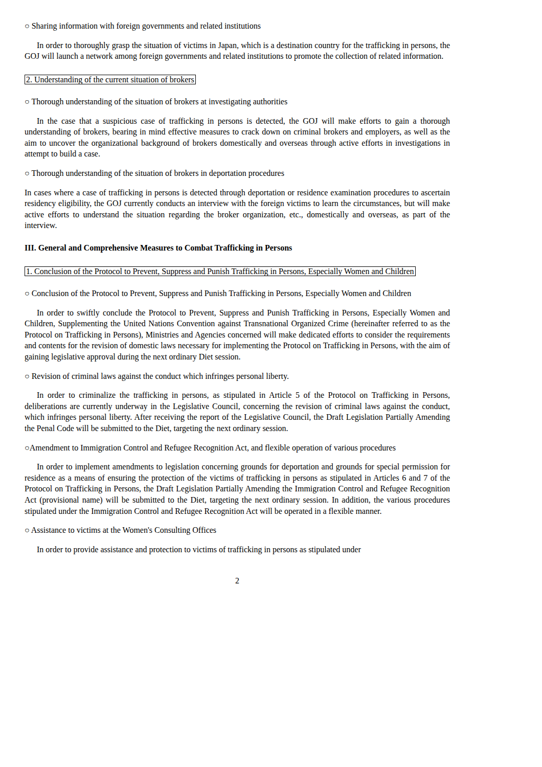○ Sharing information with foreign governments and related institutions
In order to thoroughly grasp the situation of victims in Japan, which is a destination country for the trafficking in persons, the GOJ will launch a network among foreign governments and related institutions to promote the collection of related information.
2. Understanding of the current situation of brokers
○ Thorough understanding of the situation of brokers at investigating authorities
In the case that a suspicious case of trafficking in persons is detected, the GOJ will make efforts to gain a thorough understanding of brokers, bearing in mind effective measures to crack down on criminal brokers and employers, as well as the aim to uncover the organizational background of brokers domestically and overseas through active efforts in investigations in attempt to build a case.
○ Thorough understanding of the situation of brokers in deportation procedures
In cases where a case of trafficking in persons is detected through deportation or residence examination procedures to ascertain residency eligibility, the GOJ currently conducts an interview with the foreign victims to learn the circumstances, but will make active efforts to understand the situation regarding the broker organization, etc., domestically and overseas, as part of the interview.
III. General and Comprehensive Measures to Combat Trafficking in Persons
1. Conclusion of the Protocol to Prevent, Suppress and Punish Trafficking in Persons, Especially Women and Children
○ Conclusion of the Protocol to Prevent, Suppress and Punish Trafficking in Persons, Especially Women and Children
In order to swiftly conclude the Protocol to Prevent, Suppress and Punish Trafficking in Persons, Especially Women and Children, Supplementing the United Nations Convention against Transnational Organized Crime (hereinafter referred to as the Protocol on Trafficking in Persons), Ministries and Agencies concerned will make dedicated efforts to consider the requirements and contents for the revision of domestic laws necessary for implementing the Protocol on Trafficking in Persons, with the aim of gaining legislative approval during the next ordinary Diet session.
○ Revision of criminal laws against the conduct which infringes personal liberty.
In order to criminalize the trafficking in persons, as stipulated in Article 5 of the Protocol on Trafficking in Persons, deliberations are currently underway in the Legislative Council, concerning the revision of criminal laws against the conduct, which infringes personal liberty. After receiving the report of the Legislative Council, the Draft Legislation Partially Amending the Penal Code will be submitted to the Diet, targeting the next ordinary session.
○Amendment to Immigration Control and Refugee Recognition Act, and flexible operation of various procedures
In order to implement amendments to legislation concerning grounds for deportation and grounds for special permission for residence as a means of ensuring the protection of the victims of trafficking in persons as stipulated in Articles 6 and 7 of the Protocol on Trafficking in Persons, the Draft Legislation Partially Amending the Immigration Control and Refugee Recognition Act (provisional name) will be submitted to the Diet, targeting the next ordinary session. In addition, the various procedures stipulated under the Immigration Control and Refugee Recognition Act will be operated in a flexible manner.
○ Assistance to victims at the Women's Consulting Offices
In order to provide assistance and protection to victims of trafficking in persons as stipulated under
2